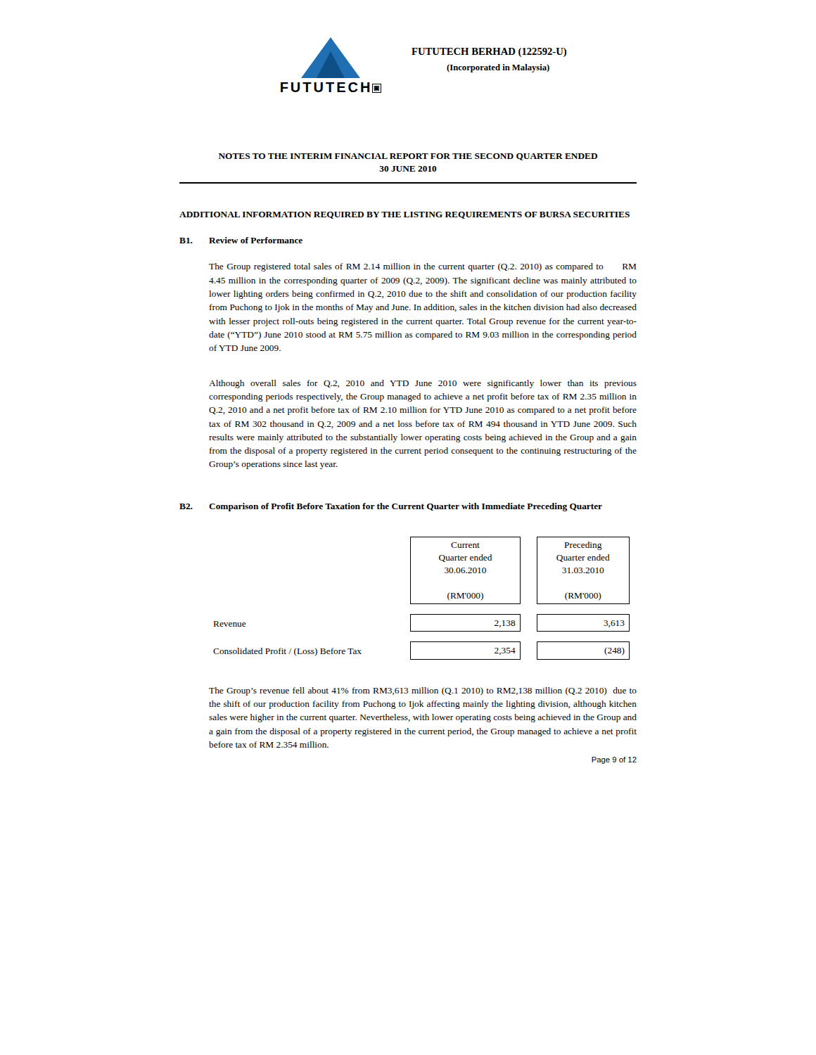FUTUTECH▣
FUTUTECH BERHAD (122592-U)
(Incorporated in Malaysia)
NOTES TO THE INTERIM FINANCIAL REPORT FOR THE SECOND QUARTER ENDED
30 JUNE 2010
ADDITIONAL INFORMATION REQUIRED BY THE LISTING REQUIREMENTS OF BURSA SECURITIES
B1.
Review of Performance
The Group registered total sales of RM 2.14 million in the current quarter (Q.2. 2010) as compared to RM 4.45 million in the corresponding quarter of 2009 (Q.2, 2009). The significant decline was mainly attributed to lower lighting orders being confirmed in Q.2, 2010 due to the shift and consolidation of our production facility from Puchong to Ijok in the months of May and June. In addition, sales in the kitchen division had also decreased with lesser project roll-outs being registered in the current quarter. Total Group revenue for the current year-to-date (“YTD”) June 2010 stood at RM 5.75 million as compared to RM 9.03 million in the corresponding period of YTD June 2009.
Although overall sales for Q.2, 2010 and YTD June 2010 were significantly lower than its previous corresponding periods respectively, the Group managed to achieve a net profit before tax of RM 2.35 million in Q.2, 2010 and a net profit before tax of RM 2.10 million for YTD June 2010 as compared to a net profit before tax of RM 302 thousand in Q.2, 2009 and a net loss before tax of RM 494 thousand in YTD June 2009. Such results were mainly attributed to the substantially lower operating costs being achieved in the Group and a gain from the disposal of a property registered in the current period consequent to the continuing restructuring of the Group’s operations since last year.
B2.
Comparison of Profit Before Taxation for the Current Quarter with Immediate Preceding Quarter
| | Current Quarter ended 30.06.2010 (RM'000) | | Preceding Quarter ended 31.03.2010 (RM'000) |
| Revenue | 2,138 | | 3,613 |
| Consolidated Profit / (Loss) Before Tax | 2,354 | | (248) |
The Group’s revenue fell about 41% from RM3,613 million (Q.1 2010) to RM2,138 million (Q.2 2010) due to the shift of our production facility from Puchong to Ijok affecting mainly the lighting division, although kitchen sales were higher in the current quarter. Nevertheless, with lower operating costs being achieved in the Group and a gain from the disposal of a property registered in the current period, the Group managed to achieve a net profit before tax of RM 2.354 million.
Page 9 of 12